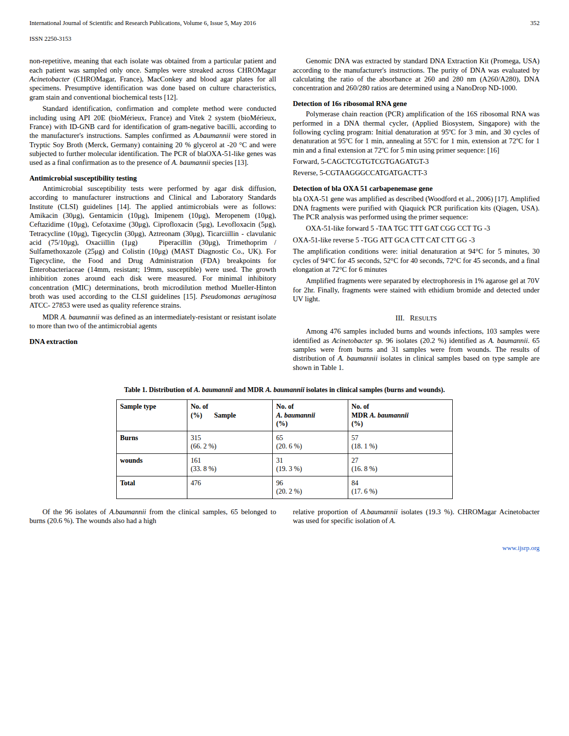International Journal of Scientific and Research Publications, Volume 6, Issue 5, May 2016 352
ISSN 2250-3153
non-repetitive, meaning that each isolate was obtained from a particular patient and each patient was sampled only once. Samples were streaked across CHROMagar Acinetobacter (CHROMagar, France), MacConkey and blood agar plates for all specimens. Presumptive identification was done based on culture characteristics, gram stain and conventional biochemical tests [12].
Standard identification, confirmation and complete method were conducted including using API 20E (bioMérieux, France) and Vitek 2 system (bioMérieux, France) with ID-GNB card for identification of gram-negative bacilli, according to the manufacturer's instructions. Samples confirmed as A.baumannii were stored in Tryptic Soy Broth (Merck, Germany) containing 20 % glycerol at -20 °C and were subjected to further molecular identification. The PCR of blaOXA-51-like genes was used as a final confirmation as to the presence of A. baumannii species [13].
Antimicrobial susceptibility testing
Antimicrobial susceptibility tests were performed by agar disk diffusion, according to manufacturer instructions and Clinical and Laboratory Standards Institute (CLSI) guidelines [14]. The applied antimicrobials were as follows: Amikacin (30μg), Gentamicin (10μg), Imipenem (10μg), Meropenem (10μg), Ceftazidime (10μg), Cefotaxime (30μg), Ciprofloxacin (5μg), Levofloxacin (5μg), Tetracycline (10μg), Tigecyclin (30μg), Aztreonam (30μg), Ticarciillin - clavulanic acid (75/10μg), Oxaciillin (1μg) Piperacillin (30μg), Trimethoprim / Sulfamethoxazole (25μg) and Colistin (10μg) (MAST Diagnostic Co., UK). For Tigecycline, the Food and Drug Administration (FDA) breakpoints for Enterobacteriaceae (14mm, resistant; 19mm, susceptible) were used. The growth inhibition zones around each disk were measured. For minimal inhibitory concentration (MIC) determinations, broth microdilution method Mueller-Hinton broth was used according to the CLSI guidelines [15]. Pseudomonas aeruginosa ATCC- 27853 were used as quality reference strains.
MDR A. baumannii was defined as an intermediately-resistant or resistant isolate to more than two of the antimicrobial agents
DNA extraction
Genomic DNA was extracted by standard DNA Extraction Kit (Promega, USA) according to the manufacturer's instructions. The purity of DNA was evaluated by calculating the ratio of the absorbance at 260 and 280 nm (A260/A280), DNA concentration and 260/280 ratios are determined using a NanoDrop ND-1000.
Detection of 16s ribosomal RNA gene
Polymerase chain reaction (PCR) amplification of the 16S ribosomal RNA was performed in a DNA thermal cycler, (Applied Biosystem, Singapore) with the following cycling program: Initial denaturation at 95ºC for 3 min, and 30 cycles of denaturation at 95ºC for 1 min, annealing at 55ºC for 1 min, extension at 72ºC for 1 min and a final extension at 72ºC for 5 min using primer sequence: [16]
Forward, 5-CAGCTCGTGTCGTGAGATGT-3
Reverse, 5-CGTAAGGGCCATGATGACTT-3
Detection of bla OXA 51 carbapenemase gene
bla OXA-51 gene was amplified as described (Woodford et al., 2006) [17]. Amplified DNA fragments were purified with Qiaquick PCR purification kits (Qiagen, USA). The PCR analysis was performed using the primer sequence:
OXA-51-like forward 5 -TAA TGC TTT GAT CGG CCT TG -3
OXA-51-like reverse 5 -TGG ATT GCA CTT CAT CTT GG -3
The amplification conditions were: initial denaturation at 94°C for 5 minutes, 30 cycles of 94°C for 45 seconds, 52°C for 40 seconds, 72°C for 45 seconds, and a final elongation at 72°C for 6 minutes
Amplified fragments were separated by electrophoresis in 1% agarose gel at 70V for 2hr. Finally, fragments were stained with ethidium bromide and detected under UV light.
III. RESULTS
Among 476 samples included burns and wounds infections, 103 samples were identified as Acinetobacter sp. 96 isolates (20.2 %) identified as A. baumannii. 65 samples were from burns and 31 samples were from wounds. The results of distribution of A. baumannii isolates in clinical samples based on type sample are shown in Table 1.
Table 1. Distribution of A. baumannii and MDR A. baumannii isolates in clinical samples (burns and wounds).
| Sample type | No. of (%) Sample | No. of A. baumannii (%) | No. of MDR A. baumannii (%) |
| --- | --- | --- | --- |
| Burns | 315 (66. 2 %) | 65 (20. 6 %) | 57 (18. 1 %) |
| wounds | 161 (33. 8 %) | 31 (19. 3 %) | 27 (16. 8 %) |
| Total | 476 | 96 (20. 2 %) | 84 (17. 6 %) |
Of the 96 isolates of A.baumannii from the clinical samples, 65 belonged to burns (20.6 %). The wounds also had a high
relative proportion of A.baumannii isolates (19.3 %). CHROMagar Acinetobacter was used for specific isolation of A.
www.ijsrp.org